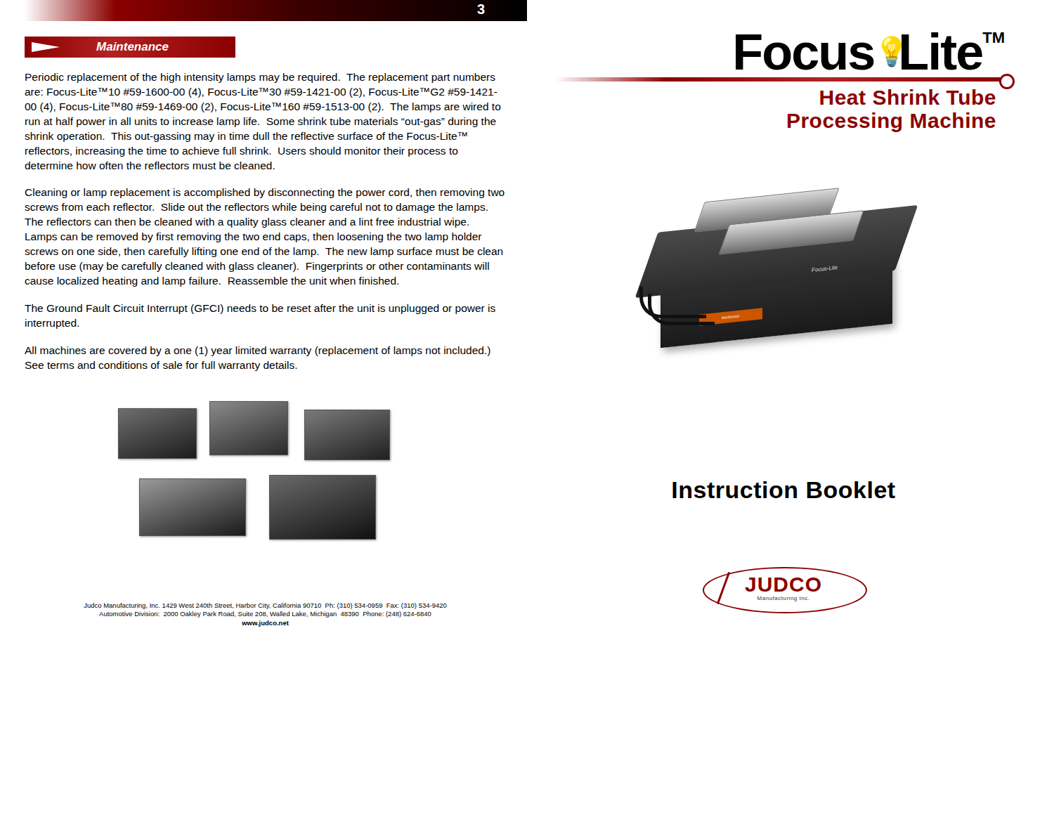3
Maintenance
Periodic replacement of the high intensity lamps may be required. The replacement part numbers are: Focus-Lite™10 #59-1600-00 (4), Focus-Lite™30 #59-1421-00 (2), Focus-Lite™G2 #59-1421-00 (4), Focus-Lite™80 #59-1469-00 (2), Focus-Lite™160 #59-1513-00 (2). The lamps are wired to run at half power in all units to increase lamp life. Some shrink tube materials “out-gas” during the shrink operation. This out-gassing may in time dull the reflective surface of the Focus-Lite™ reflectors, increasing the time to achieve full shrink. Users should monitor their process to determine how often the reflectors must be cleaned.
Cleaning or lamp replacement is accomplished by disconnecting the power cord, then removing two screws from each reflector. Slide out the reflectors while being careful not to damage the lamps. The reflectors can then be cleaned with a quality glass cleaner and a lint free industrial wipe. Lamps can be removed by first removing the two end caps, then loosening the two lamp holder screws on one side, then carefully lifting one end of the lamp. The new lamp surface must be clean before use (may be carefully cleaned with glass cleaner). Fingerprints or other contaminants will cause localized heating and lamp failure. Reassemble the unit when finished.
The Ground Fault Circuit Interrupt (GFCI) needs to be reset after the unit is unplugged or power is interrupted.
All machines are covered by a one (1) year limited warranty (replacement of lamps not included.) See terms and conditions of sale for full warranty details.
Judco Manufacturing, Inc. 1429 West 240th Street, Harbor City, California 90710 Ph: (310) 534-0959 Fax: (310) 534-9420
Automotive Division: 2000 Oakley Park Road, Suite 208, Walled Lake, Michigan 48390 Phone: (248) 624-6840
www.judco.net
Focus💡LiteTM
Heat Shrink Tube
Processing Machine
Focus-Lite
WARNING
Instruction Booklet
JUDCO
Manufacturing Inc.